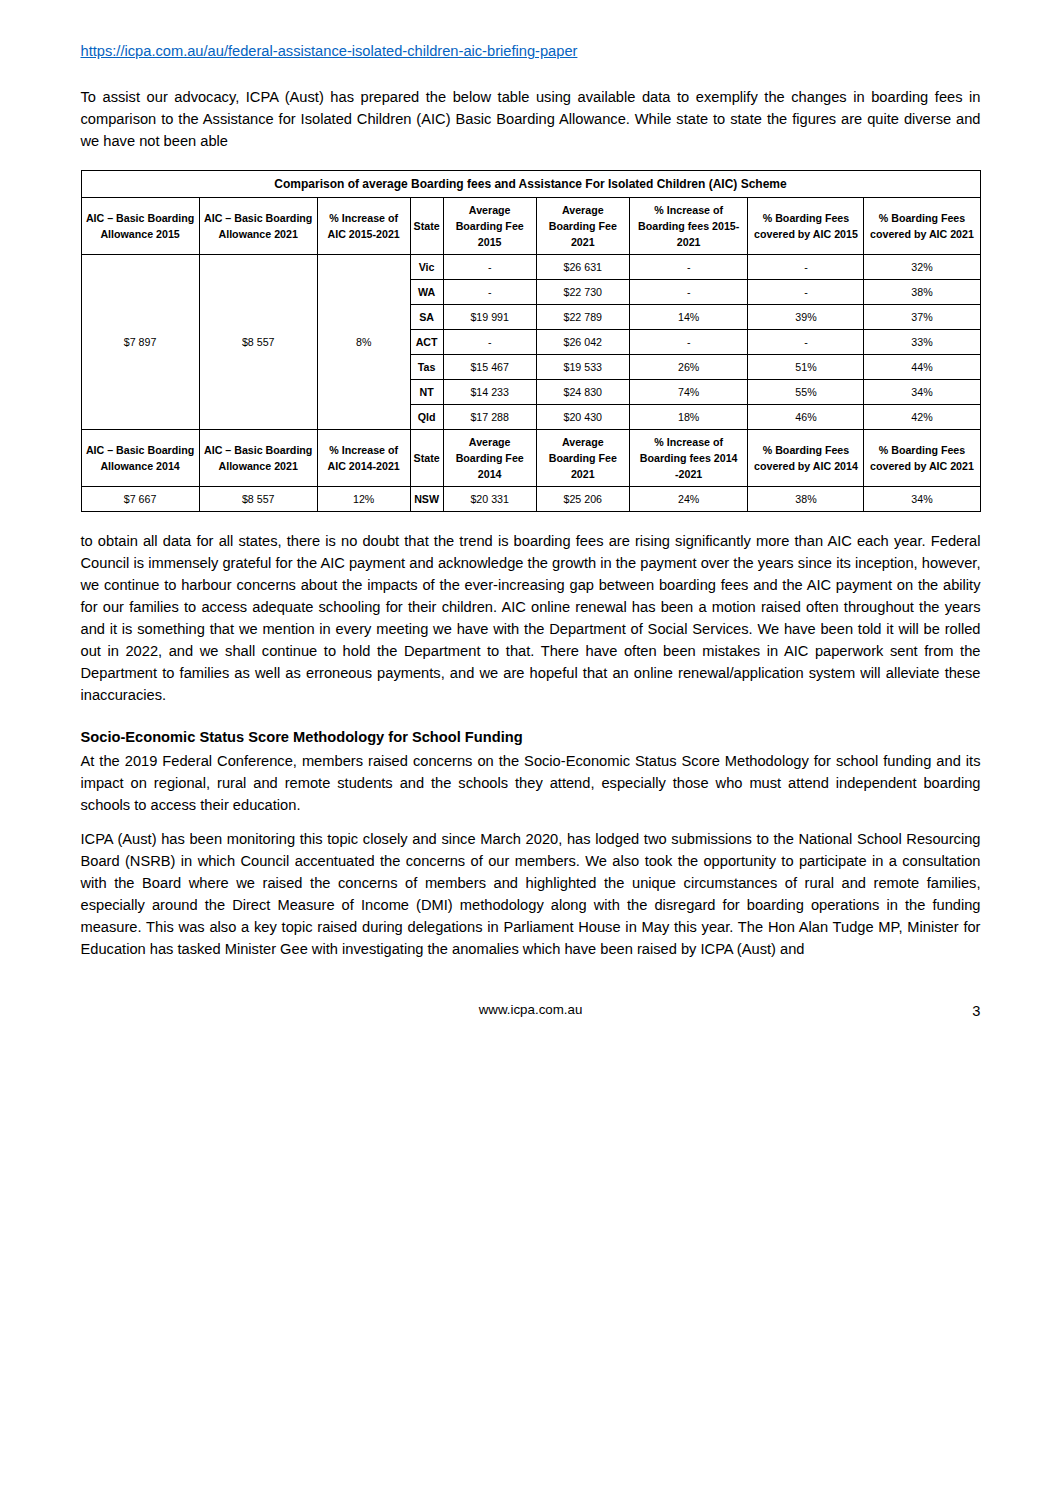https://icpa.com.au/au/federal-assistance-isolated-children-aic-briefing-paper
To assist our advocacy, ICPA (Aust) has prepared the below table using available data to exemplify the changes in boarding fees in comparison to the Assistance for Isolated Children (AIC) Basic Boarding Allowance. While state to state the figures are quite diverse and we have not been able
Comparison of average Boarding fees and Assistance For Isolated Children (AIC) Scheme
| AIC – Basic Boarding Allowance 2015 | AIC – Basic Boarding Allowance 2021 | % Increase of AIC 2015-2021 | State | Average Boarding Fee 2015 | Average Boarding Fee 2021 | % Increase of Boarding fees 2015-2021 | % Boarding Fees covered by AIC 2015 | % Boarding Fees covered by AIC 2021 |
| --- | --- | --- | --- | --- | --- | --- | --- | --- |
| $7 897 | $8 557 | 8% | Vic | - | $26 631 | - | - | 32% |
| WA | - | $22 730 | - | - | 38% |
| SA | $19 991 | $22 789 | 14% | 39% | 37% |
| ACT | - | $26 042 | - | - | 33% |
| Tas | $15 467 | $19 533 | 26% | 51% | 44% |
| NT | $14 233 | $24 830 | 74% | 55% | 34% |
| Qld | $17 288 | $20 430 | 18% | 46% | 42% |
| AIC – Basic Boarding Allowance 2014 | AIC – Basic Boarding Allowance 2021 | % Increase of AIC 2014-2021 | State | Average Boarding Fee 2014 | Average Boarding Fee 2021 | % Increase of Boarding fees 2014 -2021 | % Boarding Fees covered by AIC 2014 | % Boarding Fees covered by AIC 2021 |
| $7 667 | $8 557 | 12% | NSW | $20 331 | $25 206 | 24% | 38% | 34% |
to obtain all data for all states, there is no doubt that the trend is boarding fees are rising significantly more than AIC each year. Federal Council is immensely grateful for the AIC payment and acknowledge the growth in the payment over the years since its inception, however, we continue to harbour concerns about the impacts of the ever-increasing gap between boarding fees and the AIC payment on the ability for our families to access adequate schooling for their children. AIC online renewal has been a motion raised often throughout the years and it is something that we mention in every meeting we have with the Department of Social Services. We have been told it will be rolled out in 2022, and we shall continue to hold the Department to that. There have often been mistakes in AIC paperwork sent from the Department to families as well as erroneous payments, and we are hopeful that an online renewal/application system will alleviate these inaccuracies.
Socio-Economic Status Score Methodology for School Funding
At the 2019 Federal Conference, members raised concerns on the Socio-Economic Status Score Methodology for school funding and its impact on regional, rural and remote students and the schools they attend, especially those who must attend independent boarding schools to access their education.
ICPA (Aust) has been monitoring this topic closely and since March 2020, has lodged two submissions to the National School Resourcing Board (NSRB) in which Council accentuated the concerns of our members. We also took the opportunity to participate in a consultation with the Board where we raised the concerns of members and highlighted the unique circumstances of rural and remote families, especially around the Direct Measure of Income (DMI) methodology along with the disregard for boarding operations in the funding measure. This was also a key topic raised during delegations in Parliament House in May this year. The Hon Alan Tudge MP, Minister for Education has tasked Minister Gee with investigating the anomalies which have been raised by ICPA (Aust) and
www.icpa.com.au 3